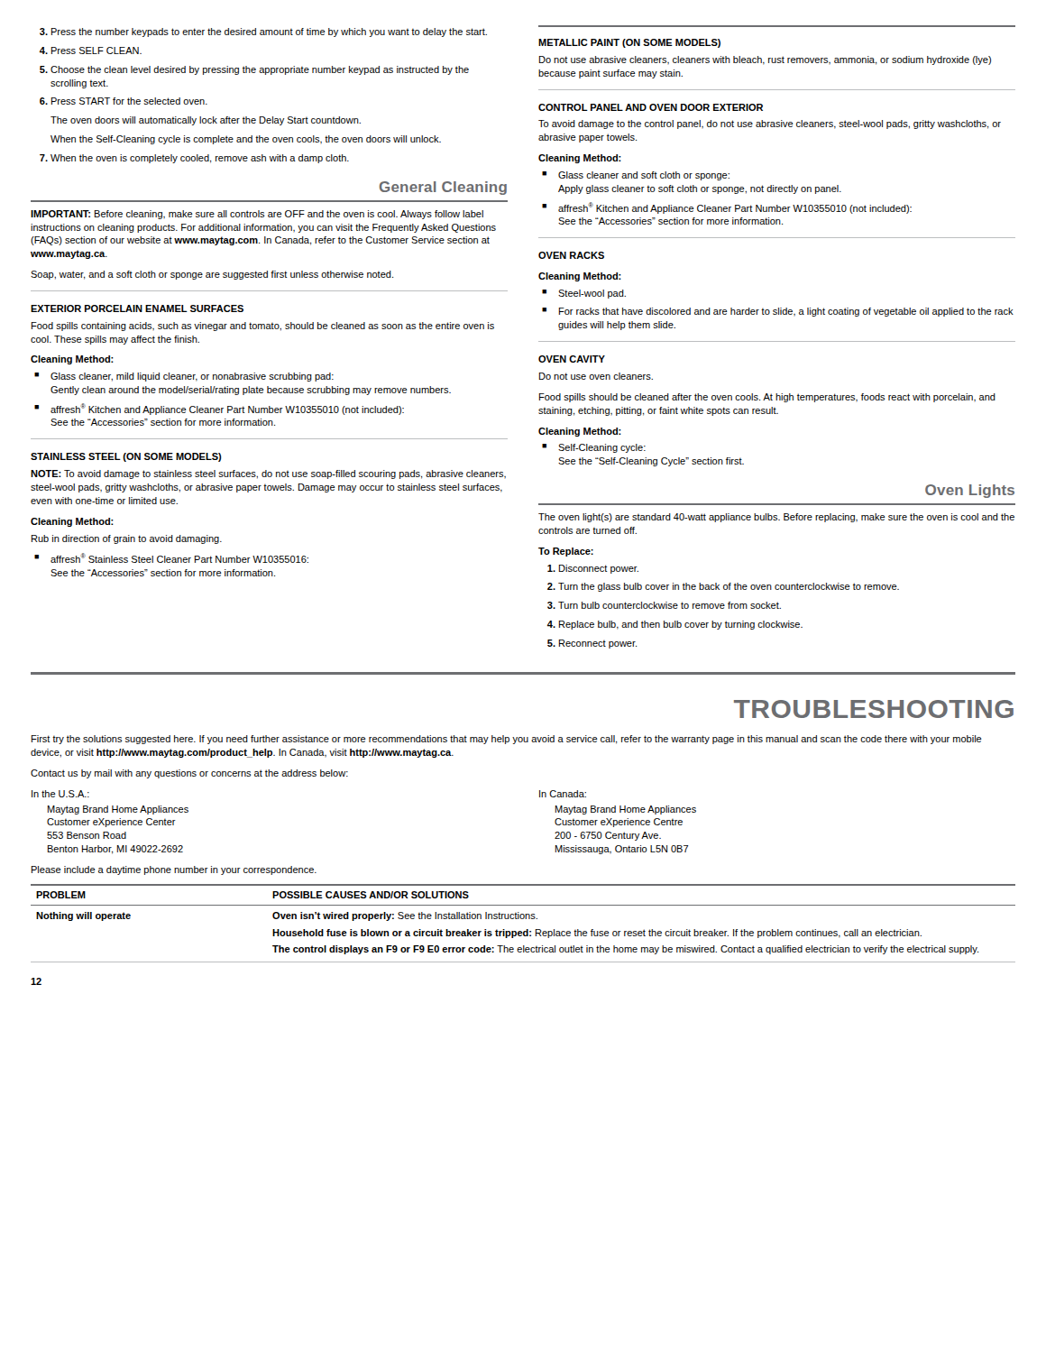Press the number keypads to enter the desired amount of time by which you want to delay the start.
Press SELF CLEAN.
Choose the clean level desired by pressing the appropriate number keypad as instructed by the scrolling text.
Press START for the selected oven.
The oven doors will automatically lock after the Delay Start countdown.
When the Self-Cleaning cycle is complete and the oven cools, the oven doors will unlock.
When the oven is completely cooled, remove ash with a damp cloth.
General Cleaning
IMPORTANT: Before cleaning, make sure all controls are OFF and the oven is cool. Always follow label instructions on cleaning products. For additional information, you can visit the Frequently Asked Questions (FAQs) section of our website at www.maytag.com. In Canada, refer to the Customer Service section at www.maytag.ca.
Soap, water, and a soft cloth or sponge are suggested first unless otherwise noted.
Exterior Porcelain Enamel Surfaces
Food spills containing acids, such as vinegar and tomato, should be cleaned as soon as the entire oven is cool. These spills may affect the finish.
Cleaning Method:
Glass cleaner, mild liquid cleaner, or nonabrasive scrubbing pad:
Gently clean around the model/serial/rating plate because scrubbing may remove numbers.
affresh® Kitchen and Appliance Cleaner Part Number W10355010 (not included):
See the “Accessories” section for more information.
Stainless Steel (On Some Models)
NOTE: To avoid damage to stainless steel surfaces, do not use soap-filled scouring pads, abrasive cleaners, steel-wool pads, gritty washcloths, or abrasive paper towels. Damage may occur to stainless steel surfaces, even with one-time or limited use.
Cleaning Method:
Rub in direction of grain to avoid damaging.
affresh® Stainless Steel Cleaner Part Number W10355016:
See the “Accessories” section for more information.
Metallic Paint (On Some Models)
Do not use abrasive cleaners, cleaners with bleach, rust removers, ammonia, or sodium hydroxide (lye) because paint surface may stain.
Control Panel and Oven Door Exterior
To avoid damage to the control panel, do not use abrasive cleaners, steel-wool pads, gritty washcloths, or abrasive paper towels.
Cleaning Method:
Glass cleaner and soft cloth or sponge:
Apply glass cleaner to soft cloth or sponge, not directly on panel.
affresh® Kitchen and Appliance Cleaner Part Number W10355010 (not included):
See the “Accessories” section for more information.
Oven Racks
Cleaning Method:
Steel-wool pad.
For racks that have discolored and are harder to slide, a light coating of vegetable oil applied to the rack guides will help them slide.
Oven Cavity
Do not use oven cleaners.
Food spills should be cleaned after the oven cools. At high temperatures, foods react with porcelain, and staining, etching, pitting, or faint white spots can result.
Cleaning Method:
Self-Cleaning cycle:
See the “Self-Cleaning Cycle” section first.
Oven Lights
The oven light(s) are standard 40-watt appliance bulbs. Before replacing, make sure the oven is cool and the controls are turned off.
To Replace:
Disconnect power.
Turn the glass bulb cover in the back of the oven counterclockwise to remove.
Turn bulb counterclockwise to remove from socket.
Replace bulb, and then bulb cover by turning clockwise.
Reconnect power.
TROUBLESHOOTING
First try the solutions suggested here. If you need further assistance or more recommendations that may help you avoid a service call, refer to the warranty page in this manual and scan the code there with your mobile device, or visit http://www.maytag.com/product_help. In Canada, visit http://www.maytag.ca.
Contact us by mail with any questions or concerns at the address below:
In the U.S.A.:
Maytag Brand Home Appliances
Customer eXperience Center
553 Benson Road
Benton Harbor, MI 49022-2692
In Canada:
Maytag Brand Home Appliances
Customer eXperience Centre
200 - 6750 Century Ave.
Mississauga, Ontario L5N 0B7
Please include a daytime phone number in your correspondence.
| PROBLEM | POSSIBLE CAUSES AND/OR SOLUTIONS |
| --- | --- |
| Nothing will operate | Oven isn’t wired properly: See the Installation Instructions. |
| | Household fuse is blown or a circuit breaker is tripped: Replace the fuse or reset the circuit breaker. If the problem continues, call an electrician. |
| | The control displays an F9 or F9 E0 error code: The electrical outlet in the home may be miswired. Contact a qualified electrician to verify the electrical supply. |
12